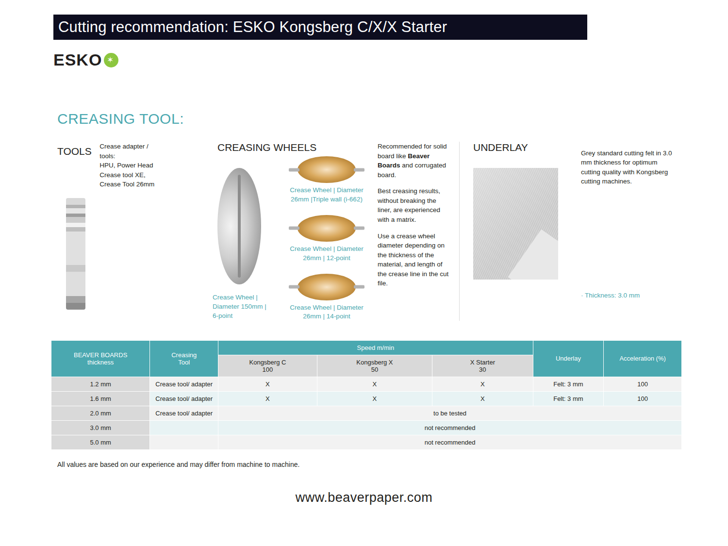Cutting recommendation: ESKO Kongsberg C/X/X Starter
ESKO
CREASING TOOL:
TOOLS Crease adapter / tools:
HPU, Power Head Crease tool XE, Crease Tool 26mm
CREASING WHEELS
Crease Wheel | Diameter 150mm | 6-point
Crease Wheel | Diameter 26mm |Triple wall (i-662)
Crease Wheel | Diameter 26mm | 12-point
Crease Wheel | Diameter 26mm | 14-point
Recommended for solid board like Beaver Boards and corrugated board.
Best creasing results, without breaking the liner, are experienced with a matrix.
Use a crease wheel diameter depending on the thickness of the material, and length of the crease line in the cut file.
UNDERLAY
Grey standard cutting felt in 3.0 mm thickness for optimum cutting quality with Kongsberg cutting machines.
· Thickness: 3.0 mm
| BEAVER BOARDS thickness | Creasing Tool | Speed m/min | Underlay | Acceleration (%) |
| --- | --- | --- | --- | --- |
| Kongsberg C 100 | Kongsberg X 50 | X Starter 30 |
| 1.2 mm | Crease tool/ adapter | X | X | X | Felt: 3 mm | 100 |
| 1.6 mm | Crease tool/ adapter | X | X | X | Felt: 3 mm | 100 |
| 2.0 mm | Crease tool/ adapter | to be tested |
| 3.0 mm | | not recommended |
| 5.0 mm | | not recommended |
All values are based on our experience and may differ from machine to machine.
www.beaverpaper.com